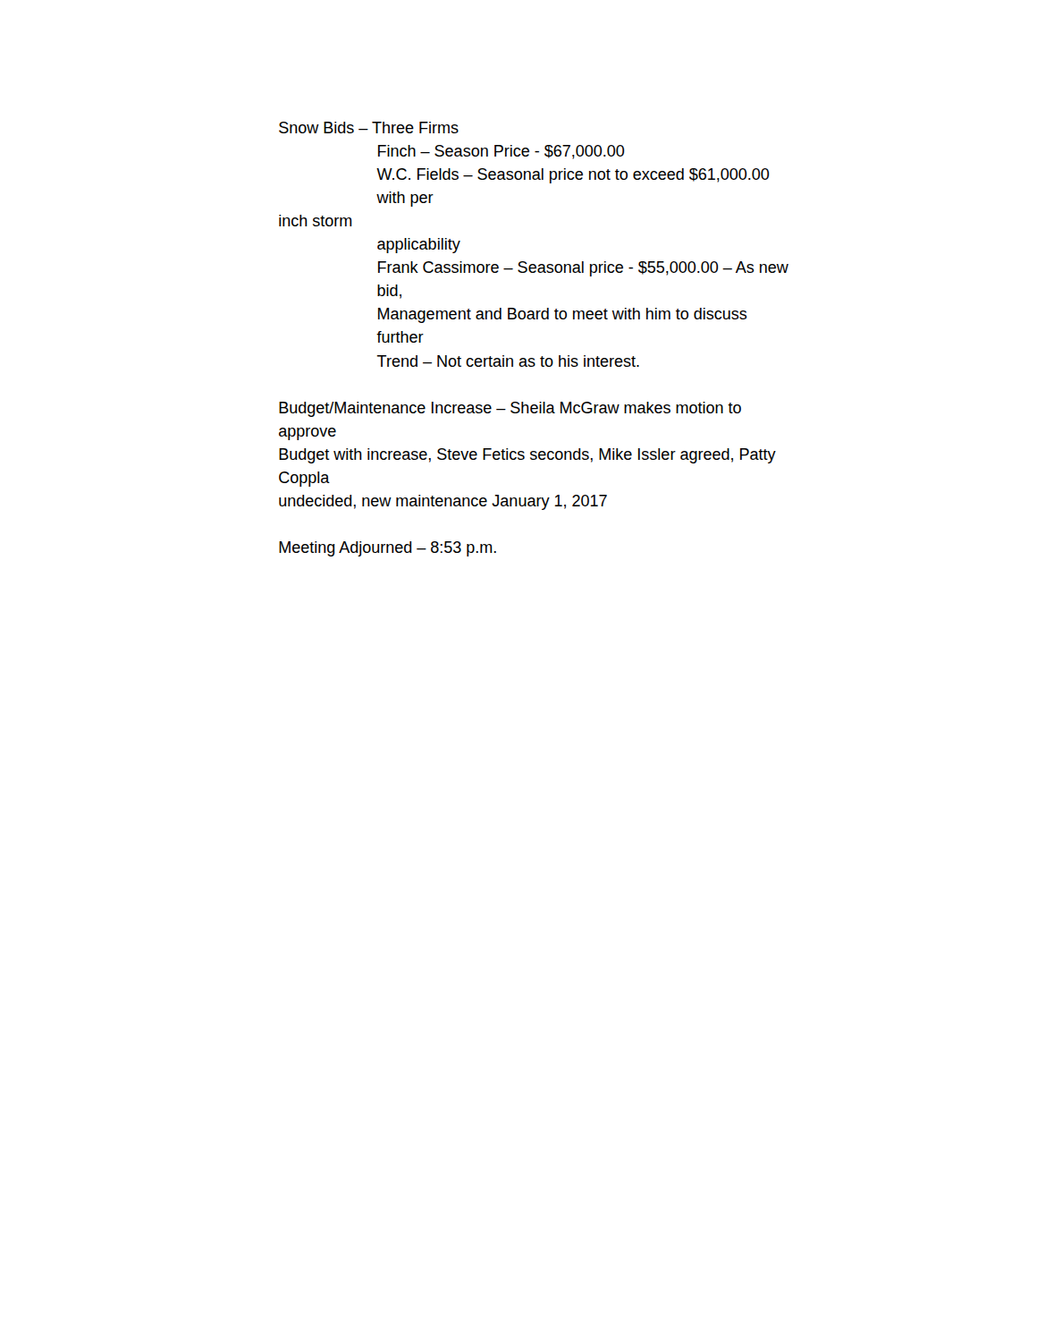Snow Bids – Three Firms
Finch – Season Price - $67,000.00
W.C. Fields – Seasonal price not to exceed $61,000.00 with per
inch storm
applicability
Frank Cassimore – Seasonal price - $55,000.00 – As new bid,
Management and Board to meet with him to discuss further
Trend – Not certain as to his interest.
Budget/Maintenance Increase – Sheila McGraw makes motion to approve
Budget with increase, Steve Fetics seconds, Mike Issler agreed, Patty Coppla
undecided, new maintenance January 1, 2017
Meeting Adjourned – 8:53 p.m.